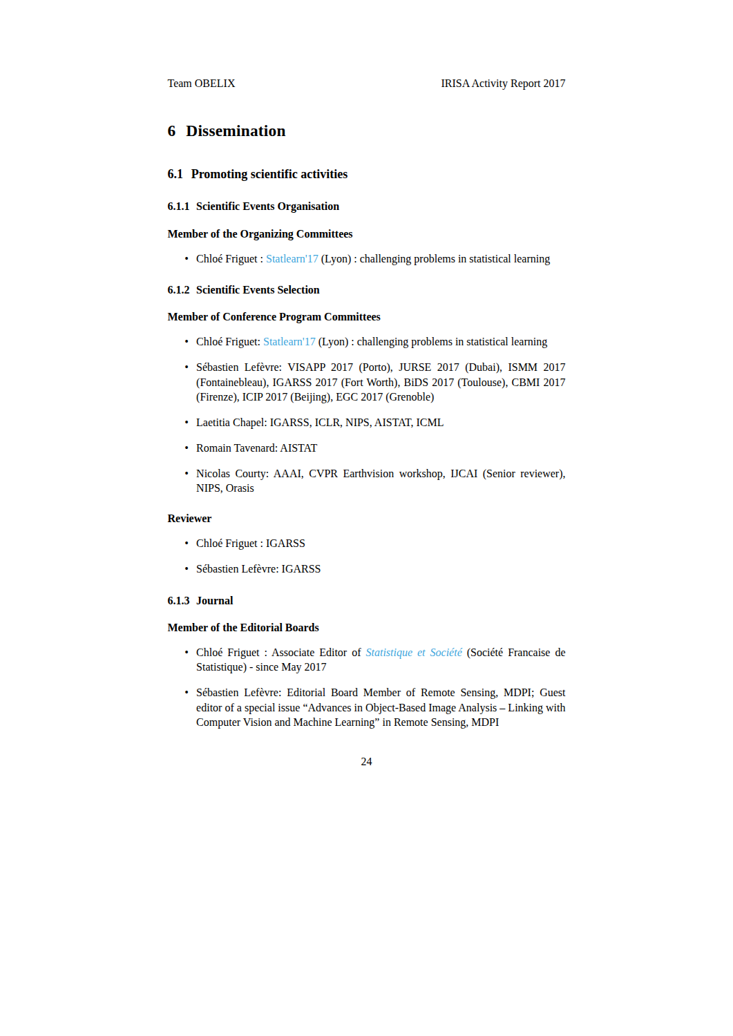Team OBELIX IRISA Activity Report 2017
6 Dissemination
6.1 Promoting scientific activities
6.1.1 Scientific Events Organisation
Member of the Organizing Committees
Chloé Friguet : Statlearn'17 (Lyon) : challenging problems in statistical learning
6.1.2 Scientific Events Selection
Member of Conference Program Committees
Chloé Friguet: Statlearn'17 (Lyon) : challenging problems in statistical learning
Sébastien Lefèvre: VISAPP 2017 (Porto), JURSE 2017 (Dubai), ISMM 2017 (Fontainebleau), IGARSS 2017 (Fort Worth), BiDS 2017 (Toulouse), CBMI 2017 (Firenze), ICIP 2017 (Beijing), EGC 2017 (Grenoble)
Laetitia Chapel: IGARSS, ICLR, NIPS, AISTAT, ICML
Romain Tavenard: AISTAT
Nicolas Courty: AAAI, CVPR Earthvision workshop, IJCAI (Senior reviewer), NIPS, Orasis
Reviewer
Chloé Friguet : IGARSS
Sébastien Lefèvre: IGARSS
6.1.3 Journal
Member of the Editorial Boards
Chloé Friguet : Associate Editor of Statistique et Société (Société Francaise de Statistique) - since May 2017
Sébastien Lefèvre: Editorial Board Member of Remote Sensing, MDPI; Guest editor of a special issue “Advances in Object-Based Image Analysis – Linking with Computer Vision and Machine Learning” in Remote Sensing, MDPI
24